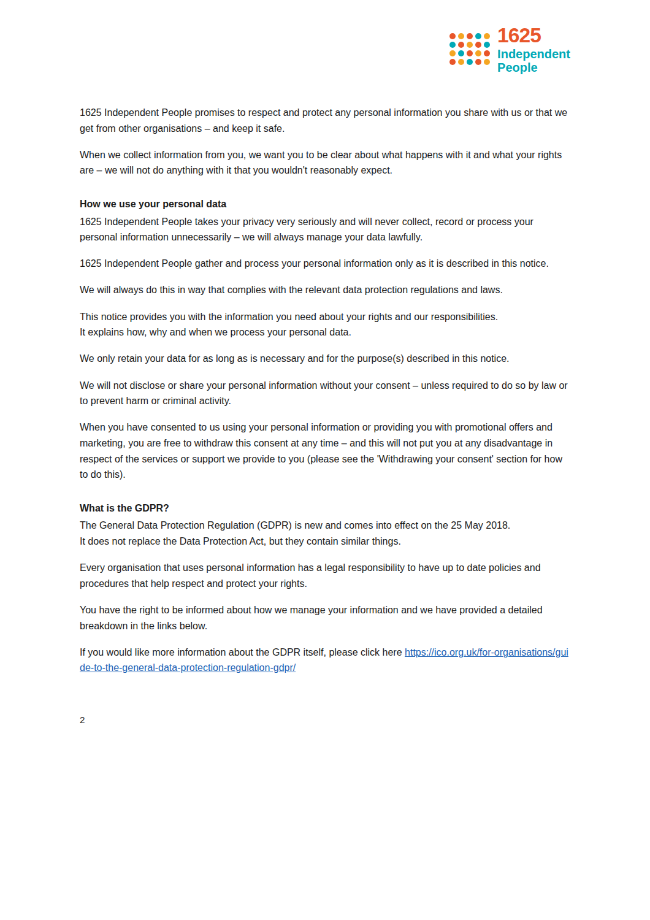1625 Independent People
1625 Independent People promises to respect and protect any personal information you share with us or that we get from other organisations – and keep it safe.
When we collect information from you, we want you to be clear about what happens with it and what your rights are – we will not do anything with it that you wouldn't reasonably expect.
How we use your personal data
1625 Independent People takes your privacy very seriously and will never collect, record or process your personal information unnecessarily – we will always manage your data lawfully.
1625 Independent People gather and process your personal information only as it is described in this notice.
We will always do this in way that complies with the relevant data protection regulations and laws.
This notice provides you with the information you need about your rights and our responsibilities.
It explains how, why and when we process your personal data.
We only retain your data for as long as is necessary and for the purpose(s) described in this notice.
We will not disclose or share your personal information without your consent – unless required to do so by law or to prevent harm or criminal activity.
When you have consented to us using your personal information or providing you with promotional offers and marketing, you are free to withdraw this consent at any time – and this will not put you at any disadvantage in respect of the services or support we provide to you (please see the 'Withdrawing your consent' section for how to do this).
What is the GDPR?
The General Data Protection Regulation (GDPR) is new and comes into effect on the 25 May 2018.
It does not replace the Data Protection Act, but they contain similar things.
Every organisation that uses personal information has a legal responsibility to have up to date policies and procedures that help respect and protect your rights.
You have the right to be informed about how we manage your information and we have provided a detailed breakdown in the links below.
If you would like more information about the GDPR itself, please click here https://ico.org.uk/for-organisations/guide-to-the-general-data-protection-regulation-gdpr/
2